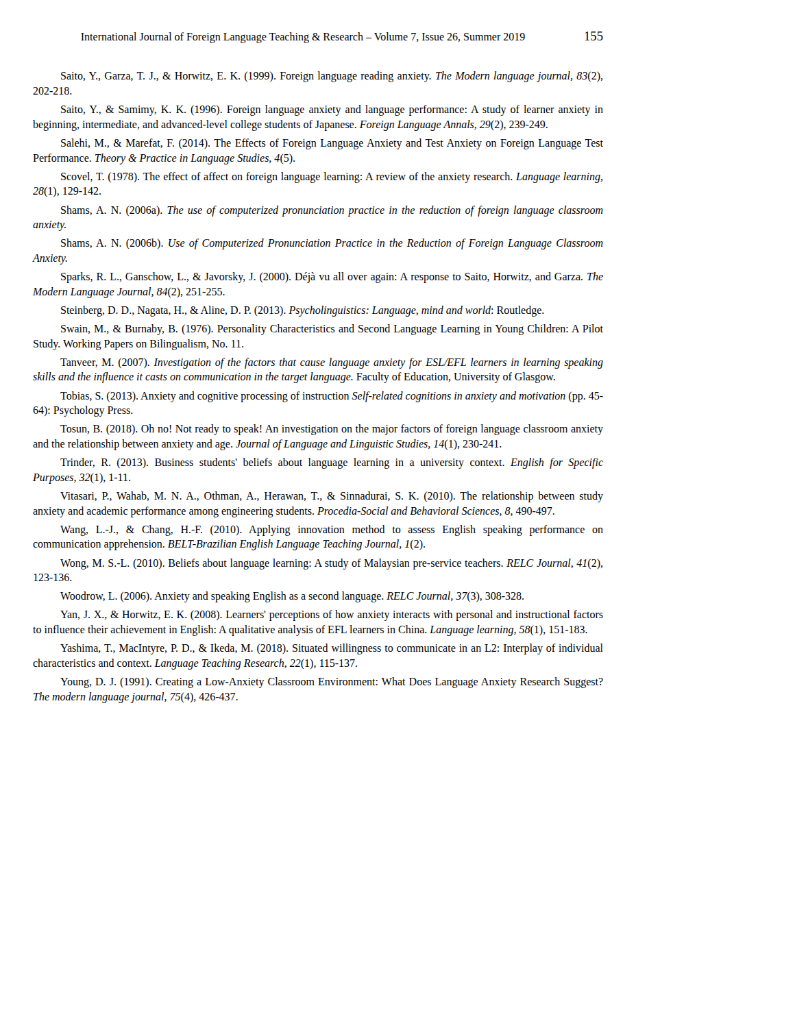International Journal of Foreign Language Teaching & Research – Volume 7, Issue 26, Summer 2019
155
Saito, Y., Garza, T. J., & Horwitz, E. K. (1999). Foreign language reading anxiety. The Modern language journal, 83(2), 202-218.
Saito, Y., & Samimy, K. K. (1996). Foreign language anxiety and language performance: A study of learner anxiety in beginning, intermediate, and advanced‐level college students of Japanese. Foreign Language Annals, 29(2), 239-249.
Salehi, M., & Marefat, F. (2014). The Effects of Foreign Language Anxiety and Test Anxiety on Foreign Language Test Performance. Theory & Practice in Language Studies, 4(5).
Scovel, T. (1978). The effect of affect on foreign language learning: A review of the anxiety research. Language learning, 28(1), 129-142.
Shams, A. N. (2006a). The use of computerized pronunciation practice in the reduction of foreign language classroom anxiety.
Shams, A. N. (2006b). Use of Computerized Pronunciation Practice in the Reduction of Foreign Language Classroom Anxiety.
Sparks, R. L., Ganschow, L., & Javorsky, J. (2000). Déjà vu all over again: A response to Saito, Horwitz, and Garza. The Modern Language Journal, 84(2), 251-255.
Steinberg, D. D., Nagata, H., & Aline, D. P. (2013). Psycholinguistics: Language, mind and world: Routledge.
Swain, M., & Burnaby, B. (1976). Personality Characteristics and Second Language Learning in Young Children: A Pilot Study. Working Papers on Bilingualism, No. 11.
Tanveer, M. (2007). Investigation of the factors that cause language anxiety for ESL/EFL learners in learning speaking skills and the influence it casts on communication in the target language. Faculty of Education, University of Glasgow.
Tobias, S. (2013). Anxiety and cognitive processing of instruction Self-related cognitions in anxiety and motivation (pp. 45-64): Psychology Press.
Tosun, B. (2018). Oh no! Not ready to speak! An investigation on the major factors of foreign language classroom anxiety and the relationship between anxiety and age. Journal of Language and Linguistic Studies, 14(1), 230-241.
Trinder, R. (2013). Business students' beliefs about language learning in a university context. English for Specific Purposes, 32(1), 1-11.
Vitasari, P., Wahab, M. N. A., Othman, A., Herawan, T., & Sinnadurai, S. K. (2010). The relationship between study anxiety and academic performance among engineering students. Procedia-Social and Behavioral Sciences, 8, 490-497.
Wang, L.-J., & Chang, H.-F. (2010). Applying innovation method to assess English speaking performance on communication apprehension. BELT-Brazilian English Language Teaching Journal, 1(2).
Wong, M. S.-L. (2010). Beliefs about language learning: A study of Malaysian pre-service teachers. RELC Journal, 41(2), 123-136.
Woodrow, L. (2006). Anxiety and speaking English as a second language. RELC Journal, 37(3), 308-328.
Yan, J. X., & Horwitz, E. K. (2008). Learners' perceptions of how anxiety interacts with personal and instructional factors to influence their achievement in English: A qualitative analysis of EFL learners in China. Language learning, 58(1), 151-183.
Yashima, T., MacIntyre, P. D., & Ikeda, M. (2018). Situated willingness to communicate in an L2: Interplay of individual characteristics and context. Language Teaching Research, 22(1), 115-137.
Young, D. J. (1991). Creating a Low‐Anxiety Classroom Environment: What Does Language Anxiety Research Suggest? The modern language journal, 75(4), 426-437.